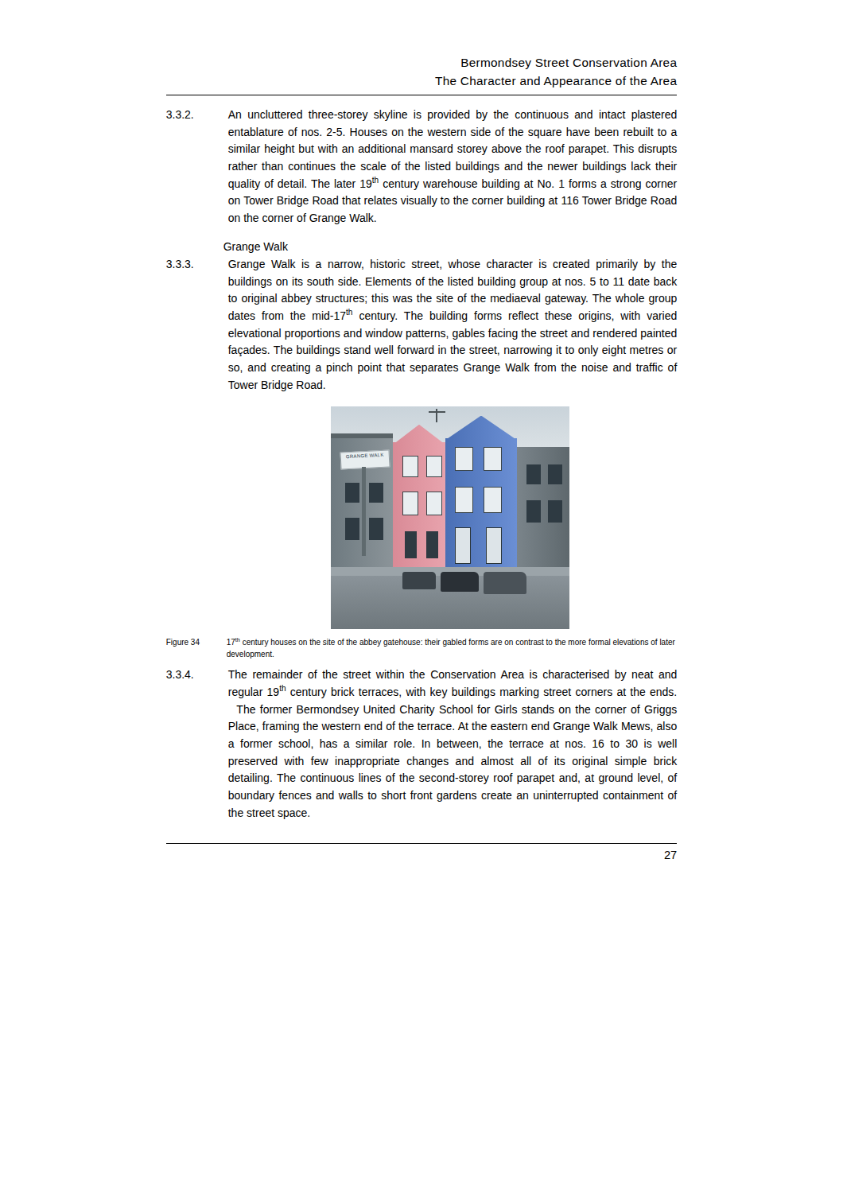Bermondsey Street Conservation Area
The Character and Appearance of the Area
3.3.2.
An uncluttered three-storey skyline is provided by the continuous and intact plastered entablature of nos. 2-5. Houses on the western side of the square have been rebuilt to a similar height but with an additional mansard storey above the roof parapet. This disrupts rather than continues the scale of the listed buildings and the newer buildings lack their quality of detail. The later 19th century warehouse building at No. 1 forms a strong corner on Tower Bridge Road that relates visually to the corner building at 116 Tower Bridge Road on the corner of Grange Walk.
Grange Walk
3.3.3.
Grange Walk is a narrow, historic street, whose character is created primarily by the buildings on its south side. Elements of the listed building group at nos. 5 to 11 date back to original abbey structures; this was the site of the mediaeval gateway. The whole group dates from the mid-17th century. The building forms reflect these origins, with varied elevational proportions and window patterns, gables facing the street and rendered painted façades. The buildings stand well forward in the street, narrowing it to only eight metres or so, and creating a pinch point that separates Grange Walk from the noise and traffic of Tower Bridge Road.
GRANGE WALK
Figure 34
17th century houses on the site of the abbey gatehouse: their gabled forms are on contrast to the more formal elevations of later development.
3.3.4.
The remainder of the street within the Conservation Area is characterised by neat and regular 19th century brick terraces, with key buildings marking street corners at the ends. The former Bermondsey United Charity School for Girls stands on the corner of Griggs Place, framing the western end of the terrace. At the eastern end Grange Walk Mews, also a former school, has a similar role. In between, the terrace at nos. 16 to 30 is well preserved with few inappropriate changes and almost all of its original simple brick detailing. The continuous lines of the second-storey roof parapet and, at ground level, of boundary fences and walls to short front gardens create an uninterrupted containment of the street space.
27